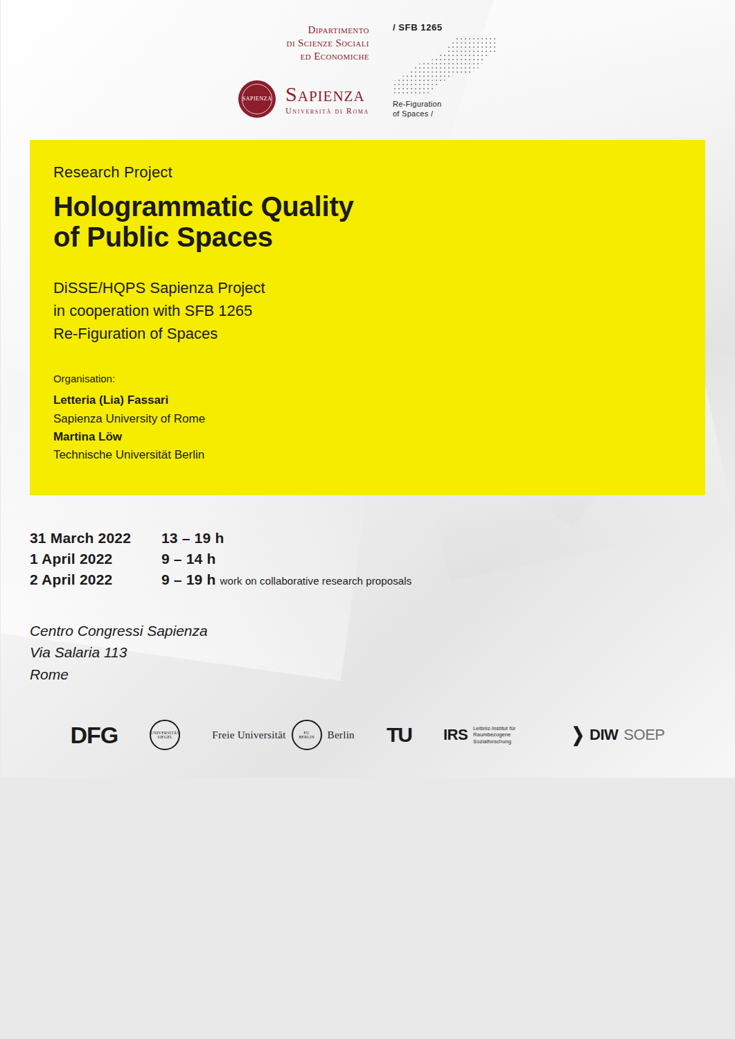Dipartimento
di Scienze Sociali
ed Economiche
SAPIENZA
Sapienza Università di Roma
/ SFB 1265
Re-Figuration
of Spaces /
Research Project
Hologrammatic Quality
of Public Spaces
DiSSE/HQPS Sapienza Project
in cooperation with SFB 1265
Re-Figuration of Spaces
Organisation:
Letteria (Lia) Fassari
Sapienza University of Rome
Martina Löw
Technische Universität Berlin
31 March 202213 – 19 h 1 April 20229 – 14 h 2 April 20229 – 19 h work on collaborative research proposals
Centro Congressi Sapienza
Via Salaria 113
Rome
DFG
UNIVERSITÄT
SIEGEL
Freie Universität FU
BERLIN Berlin
TU
IRS Leibniz-Institut für
Raumbezogene Sozialforschung
❯ DIW SOEP